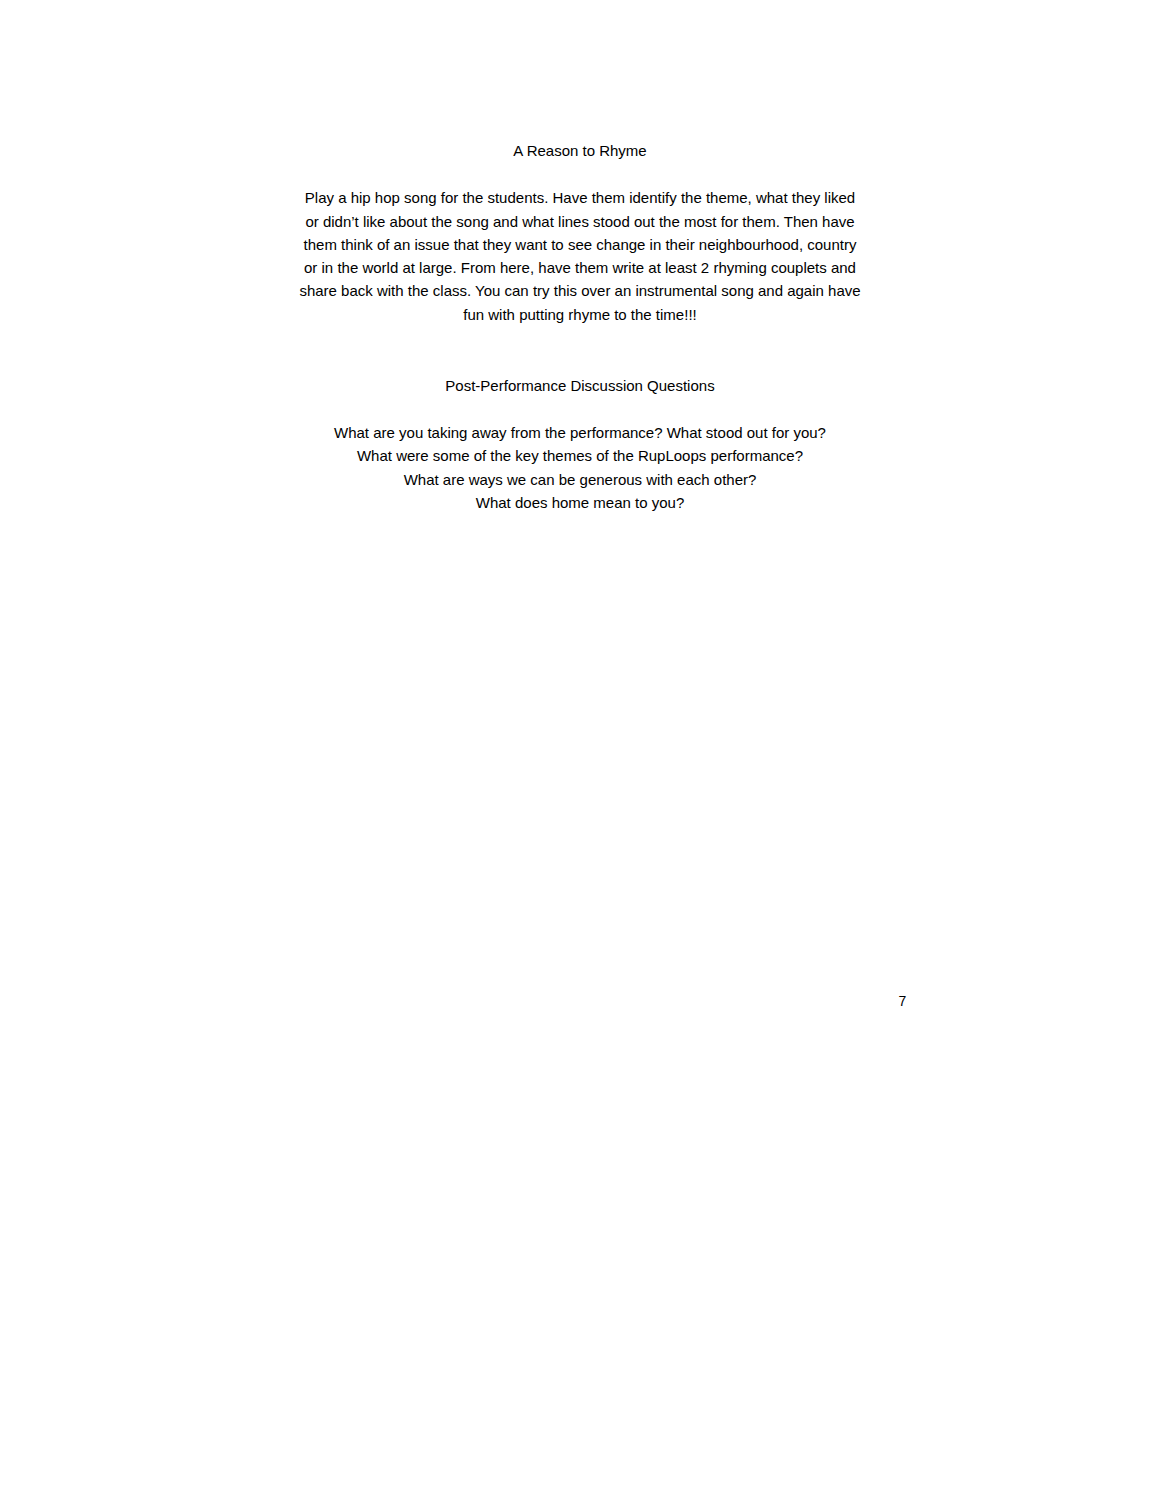A Reason to Rhyme
Play a hip hop song for the students. Have them identify the theme, what they liked or didn’t like about the song and what lines stood out the most for them. Then have them think of an issue that they want to see change in their neighbourhood, country or in the world at large. From here, have them write at least 2 rhyming couplets and share back with the class. You can try this over an instrumental song and again have fun with putting rhyme to the time!!!
Post-Performance Discussion Questions
What are you taking away from the performance? What stood out for you?
What were some of the key themes of the RupLoops performance?
What are ways we can be generous with each other?
What does home mean to you?
7